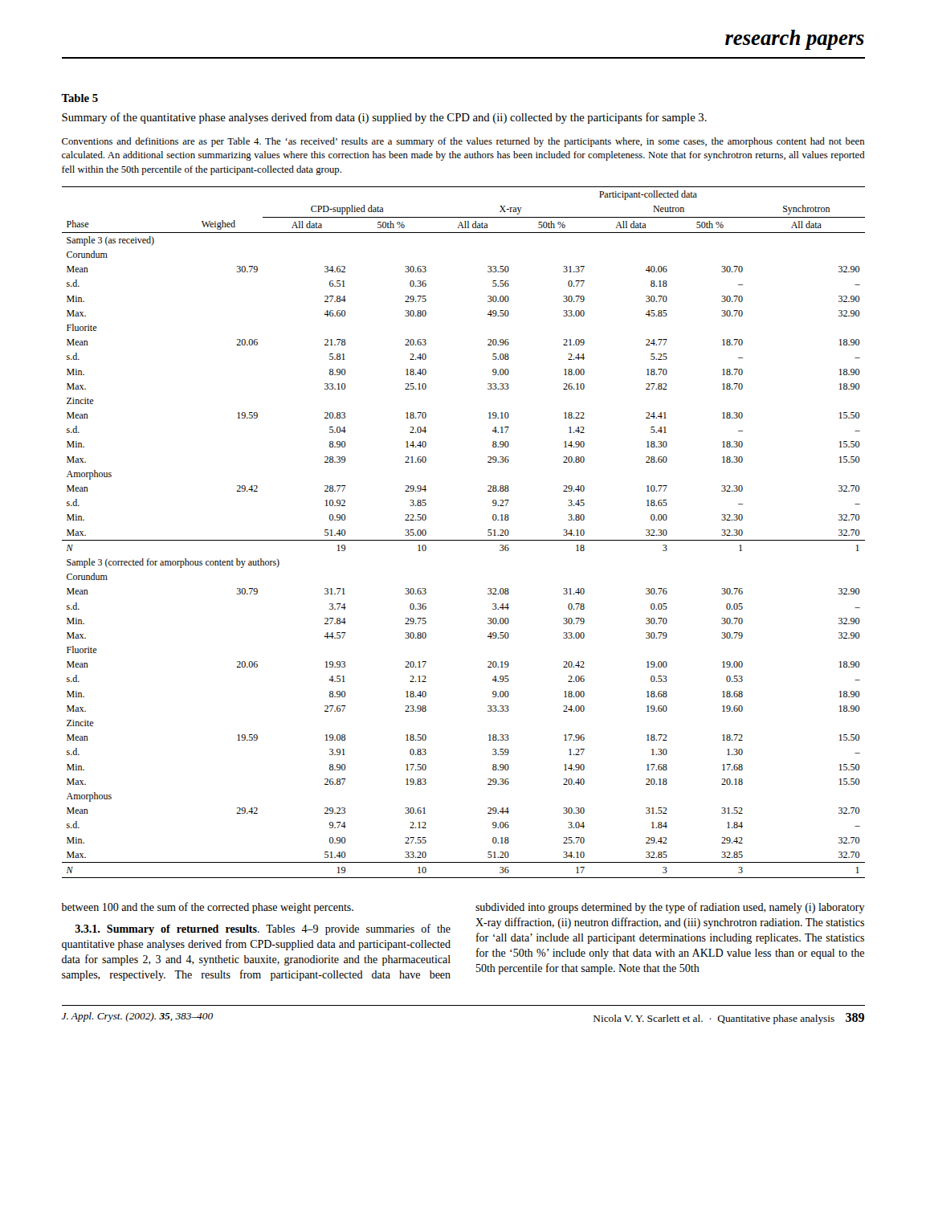research papers
Table 5
Summary of the quantitative phase analyses derived from data (i) supplied by the CPD and (ii) collected by the participants for sample 3.
Conventions and definitions are as per Table 4. The ‘as received’ results are a summary of the values returned by the participants where, in some cases, the amorphous content had not been calculated. An additional section summarizing values where this correction has been made by the authors has been included for completeness. Note that for synchrotron returns, all values reported fell within the 50th percentile of the participant-collected data group.
| | | | Participant-collected data |
| --- | --- | --- | --- |
| | | CPD-supplied data | X-ray | Neutron | Synchrotron |
| Phase | Weighed | All data | 50th % | All data | 50th % | All data | 50th % | All data |
| Sample 3 (as received) |
| Corundum | | | | | | | | |
| Mean | 30.79 | 34.62 | 30.63 | 33.50 | 31.37 | 40.06 | 30.70 | 32.90 |
| s.d. | | 6.51 | 0.36 | 5.56 | 0.77 | 8.18 | – | – |
| Min. | | 27.84 | 29.75 | 30.00 | 30.79 | 30.70 | 30.70 | 32.90 |
| Max. | | 46.60 | 30.80 | 49.50 | 33.00 | 45.85 | 30.70 | 32.90 |
| Fluorite | | | | | | | | |
| Mean | 20.06 | 21.78 | 20.63 | 20.96 | 21.09 | 24.77 | 18.70 | 18.90 |
| s.d. | | 5.81 | 2.40 | 5.08 | 2.44 | 5.25 | – | – |
| Min. | | 8.90 | 18.40 | 9.00 | 18.00 | 18.70 | 18.70 | 18.90 |
| Max. | | 33.10 | 25.10 | 33.33 | 26.10 | 27.82 | 18.70 | 18.90 |
| Zincite | | | | | | | | |
| Mean | 19.59 | 20.83 | 18.70 | 19.10 | 18.22 | 24.41 | 18.30 | 15.50 |
| s.d. | | 5.04 | 2.04 | 4.17 | 1.42 | 5.41 | – | – |
| Min. | | 8.90 | 14.40 | 8.90 | 14.90 | 18.30 | 18.30 | 15.50 |
| Max. | | 28.39 | 21.60 | 29.36 | 20.80 | 28.60 | 18.30 | 15.50 |
| Amorphous | | | | | | | | |
| Mean | 29.42 | 28.77 | 29.94 | 28.88 | 29.40 | 10.77 | 32.30 | 32.70 |
| s.d. | | 10.92 | 3.85 | 9.27 | 3.45 | 18.65 | – | – |
| Min. | | 0.90 | 22.50 | 0.18 | 3.80 | 0.00 | 32.30 | 32.70 |
| Max. | | 51.40 | 35.00 | 51.20 | 34.10 | 32.30 | 32.30 | 32.70 |
| N | | 19 | 10 | 36 | 18 | 3 | 1 | 1 |
| Sample 3 (corrected for amorphous content by authors) |
| Corundum | | | | | | | | |
| Mean | 30.79 | 31.71 | 30.63 | 32.08 | 31.40 | 30.76 | 30.76 | 32.90 |
| s.d. | | 3.74 | 0.36 | 3.44 | 0.78 | 0.05 | 0.05 | – |
| Min. | | 27.84 | 29.75 | 30.00 | 30.79 | 30.70 | 30.70 | 32.90 |
| Max. | | 44.57 | 30.80 | 49.50 | 33.00 | 30.79 | 30.79 | 32.90 |
| Fluorite | | | | | | | | |
| Mean | 20.06 | 19.93 | 20.17 | 20.19 | 20.42 | 19.00 | 19.00 | 18.90 |
| s.d. | | 4.51 | 2.12 | 4.95 | 2.06 | 0.53 | 0.53 | – |
| Min. | | 8.90 | 18.40 | 9.00 | 18.00 | 18.68 | 18.68 | 18.90 |
| Max. | | 27.67 | 23.98 | 33.33 | 24.00 | 19.60 | 19.60 | 18.90 |
| Zincite | | | | | | | | |
| Mean | 19.59 | 19.08 | 18.50 | 18.33 | 17.96 | 18.72 | 18.72 | 15.50 |
| s.d. | | 3.91 | 0.83 | 3.59 | 1.27 | 1.30 | 1.30 | – |
| Min. | | 8.90 | 17.50 | 8.90 | 14.90 | 17.68 | 17.68 | 15.50 |
| Max. | | 26.87 | 19.83 | 29.36 | 20.40 | 20.18 | 20.18 | 15.50 |
| Amorphous | | | | | | | | |
| Mean | 29.42 | 29.23 | 30.61 | 29.44 | 30.30 | 31.52 | 31.52 | 32.70 |
| s.d. | | 9.74 | 2.12 | 9.06 | 3.04 | 1.84 | 1.84 | – |
| Min. | | 0.90 | 27.55 | 0.18 | 25.70 | 29.42 | 29.42 | 32.70 |
| Max. | | 51.40 | 33.20 | 51.20 | 34.10 | 32.85 | 32.85 | 32.70 |
| N | | 19 | 10 | 36 | 17 | 3 | 3 | 1 |
between 100 and the sum of the corrected phase weight percents.
3.3.1. Summary of returned results. Tables 4–9 provide summaries of the quantitative phase analyses derived from CPD-supplied data and participant-collected data for samples 2, 3 and 4, synthetic bauxite, granodiorite and the pharmaceutical samples, respectively. The results from participant-collected data have been subdivided into groups determined by the type of radiation used, namely (i) laboratory X-ray diffraction, (ii) neutron diffraction, and (iii) synchrotron radiation. The statistics for ‘all data’ include all participant determinations including replicates. The statistics for the ‘50th %’ include only that data with an AKLD value less than or equal to the 50th percentile for that sample. Note that the 50th
J. Appl. Cryst. (2002). 35, 383–400
Nicola V. Y. Scarlett et al. · Quantitative phase analysis 389